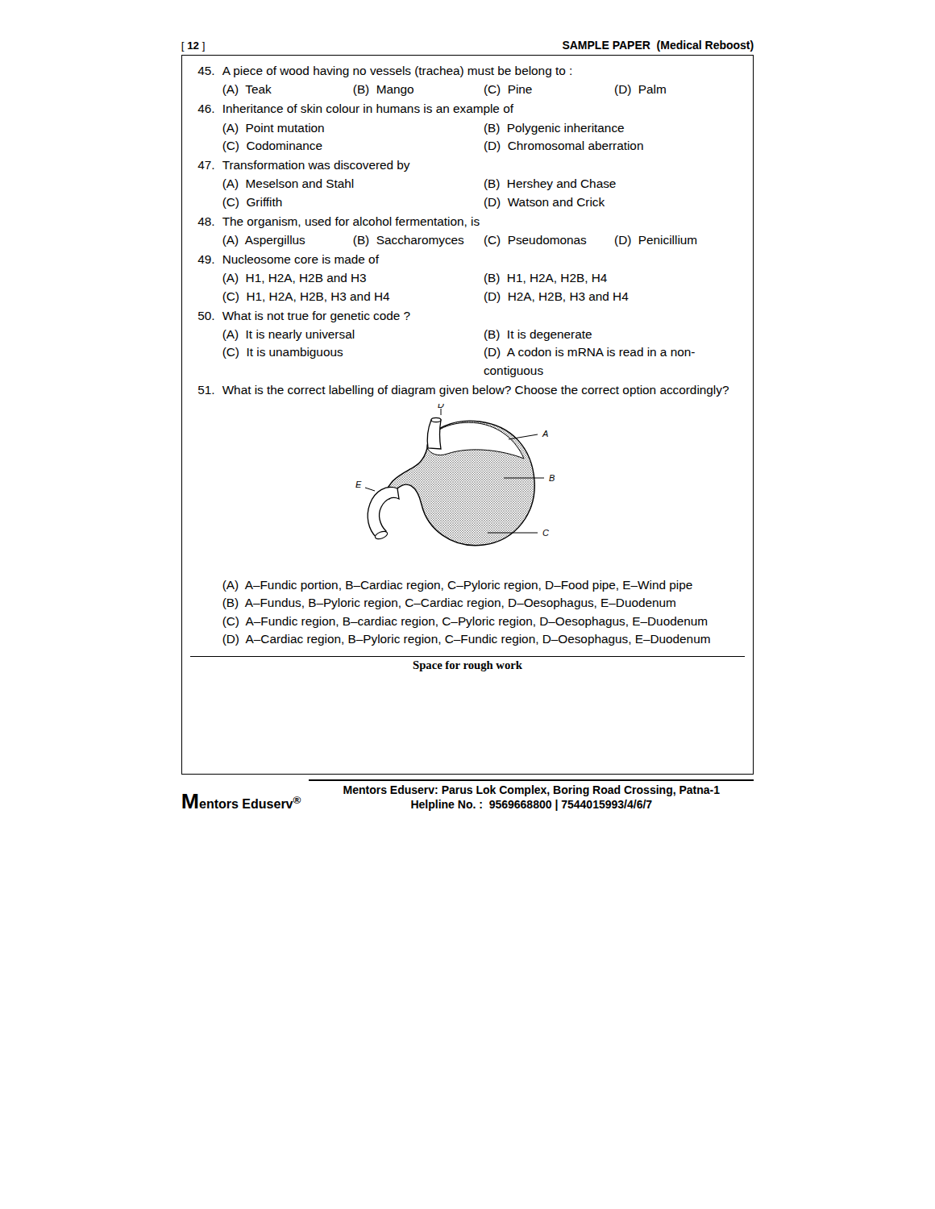[ 12 ] SAMPLE PAPER (Medical Reboost)
45.
A piece of wood having no vessels (trachea) must be belong to :
(A) Teak (B) Mango (C) Pine (D) Palm
46.
Inheritance of skin colour in humans is an example of
(A) Point mutation (B) Polygenic inheritance (C) Codominance (D) Chromosomal aberration
47.
Transformation was discovered by
(A) Meselson and Stahl (B) Hershey and Chase (C) Griffith (D) Watson and Crick
48.
The organism, used for alcohol fermentation, is
(A) Aspergillus (B) Saccharomyces (C) Pseudomonas (D) Penicillium
49.
Nucleosome core is made of
(A) H1, H2A, H2B and H3 (B) H1, H2A, H2B, H4 (C) H1, H2A, H2B, H3 and H4 (D) H2A, H2B, H3 and H4
50.
What is not true for genetic code ?
(A) It is nearly universal (B) It is degenerate (C) It is unambiguous (D) A codon is mRNA is read in a non-contiguous
51.
What is the correct labelling of diagram given below? Choose the correct option accordingly?
D A B C E
(A) A–Fundic portion, B–Cardiac region, C–Pyloric region, D–Food pipe, E–Wind pipe (B) A–Fundus, B–Pyloric region, C–Cardiac region, D–Oesophagus, E–Duodenum (C) A–Fundic region, B–cardiac region, C–Pyloric region, D–Oesophagus, E–Duodenum (D) A–Cardiac region, B–Pyloric region, C–Fundic region, D–Oesophagus, E–Duodenum
Space for rough work
Mentors Eduserv®
Mentors Eduserv: Parus Lok Complex, Boring Road Crossing, Patna-1
Helpline No. : 9569668800 | 7544015993/4/6/7